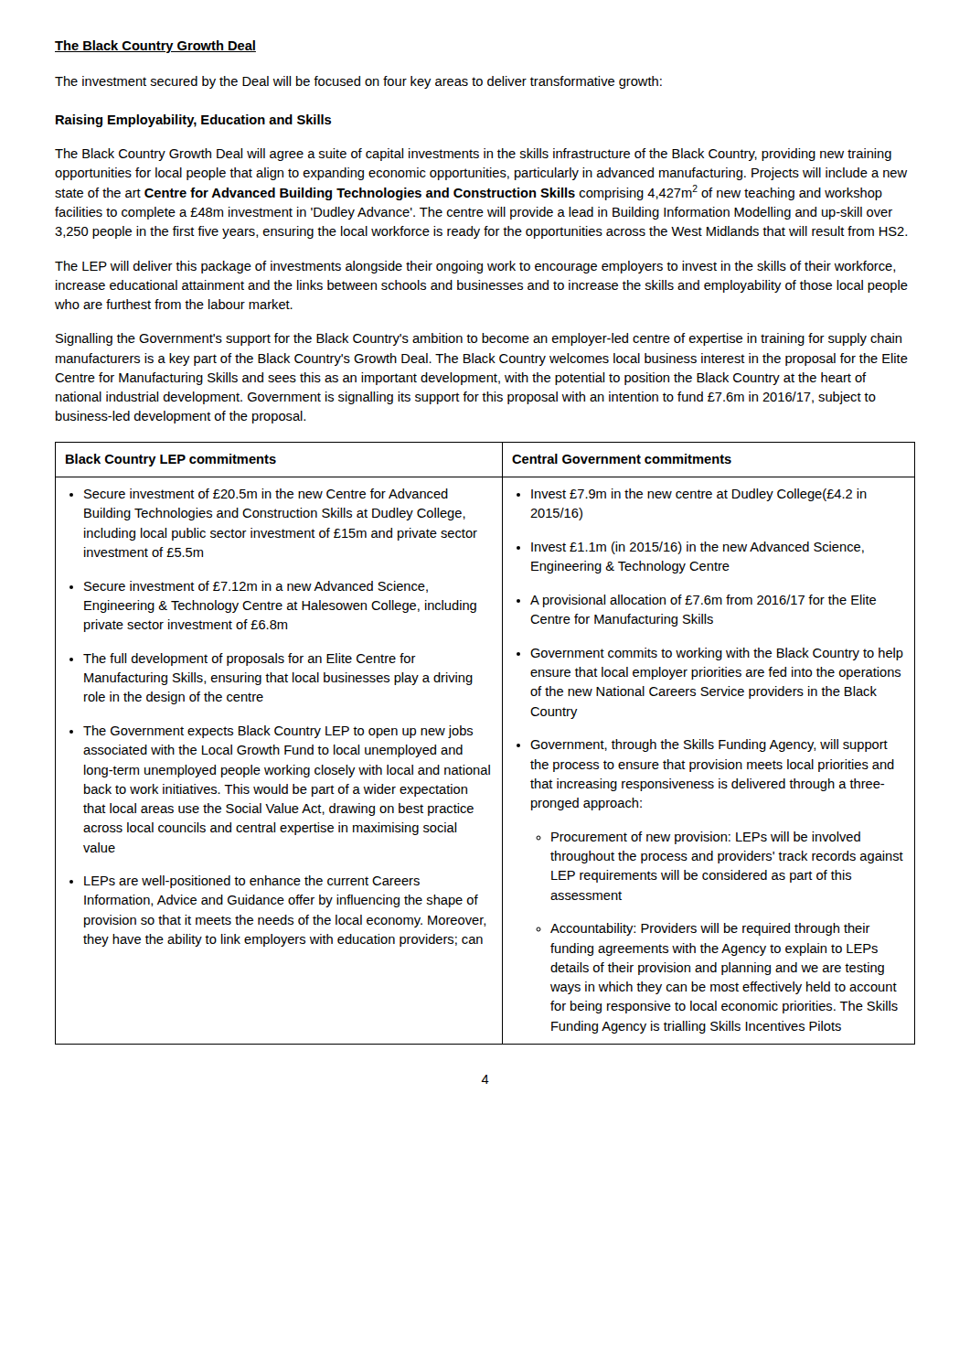The Black Country Growth Deal
The investment secured by the Deal will be focused on four key areas to deliver transformative growth:
Raising Employability, Education and Skills
The Black Country Growth Deal will agree a suite of capital investments in the skills infrastructure of the Black Country, providing new training opportunities for local people that align to expanding economic opportunities, particularly in advanced manufacturing. Projects will include a new state of the art Centre for Advanced Building Technologies and Construction Skills comprising 4,427m2 of new teaching and workshop facilities to complete a £48m investment in 'Dudley Advance'. The centre will provide a lead in Building Information Modelling and up-skill over 3,250 people in the first five years, ensuring the local workforce is ready for the opportunities across the West Midlands that will result from HS2.
The LEP will deliver this package of investments alongside their ongoing work to encourage employers to invest in the skills of their workforce, increase educational attainment and the links between schools and businesses and to increase the skills and employability of those local people who are furthest from the labour market.
Signalling the Government's support for the Black Country's ambition to become an employer-led centre of expertise in training for supply chain manufacturers is a key part of the Black Country's Growth Deal. The Black Country welcomes local business interest in the proposal for the Elite Centre for Manufacturing Skills and sees this as an important development, with the potential to position the Black Country at the heart of national industrial development. Government is signalling its support for this proposal with an intention to fund £7.6m in 2016/17, subject to business-led development of the proposal.
| Black Country LEP commitments | Central Government commitments |
| --- | --- |
| Secure investment of £20.5m in the new Centre for Advanced Building Technologies and Construction Skills at Dudley College, including local public sector investment of £15m and private sector investment of £5.5m Secure investment of £7.12m in a new Advanced Science, Engineering & Technology Centre at Halesowen College, including private sector investment of £6.8m The full development of proposals for an Elite Centre for Manufacturing Skills, ensuring that local businesses play a driving role in the design of the centre The Government expects Black Country LEP to open up new jobs associated with the Local Growth Fund to local unemployed and long-term unemployed people working closely with local and national back to work initiatives. This would be part of a wider expectation that local areas use the Social Value Act, drawing on best practice across local councils and central expertise in maximising social value LEPs are well-positioned to enhance the current Careers Information, Advice and Guidance offer by influencing the shape of provision so that it meets the needs of the local economy. Moreover, they have the ability to link employers with education providers; can | Invest £7.9m in the new centre at Dudley College(£4.2 in 2015/16) Invest £1.1m (in 2015/16) in the new Advanced Science, Engineering & Technology Centre A provisional allocation of £7.6m from 2016/17 for the Elite Centre for Manufacturing Skills Government commits to working with the Black Country to help ensure that local employer priorities are fed into the operations of the new National Careers Service providers in the Black Country Government, through the Skills Funding Agency, will support the process to ensure that provision meets local priorities and that increasing responsiveness is delivered through a three-pronged approach: Procurement of new provision: LEPs will be involved throughout the process and providers' track records against LEP requirements will be considered as part of this assessment Accountability: Providers will be required through their funding agreements with the Agency to explain to LEPs details of their provision and planning and we are testing ways in which they can be most effectively held to account for being responsive to local economic priorities. The Skills Funding Agency is trialling Skills Incentives Pilots |
4